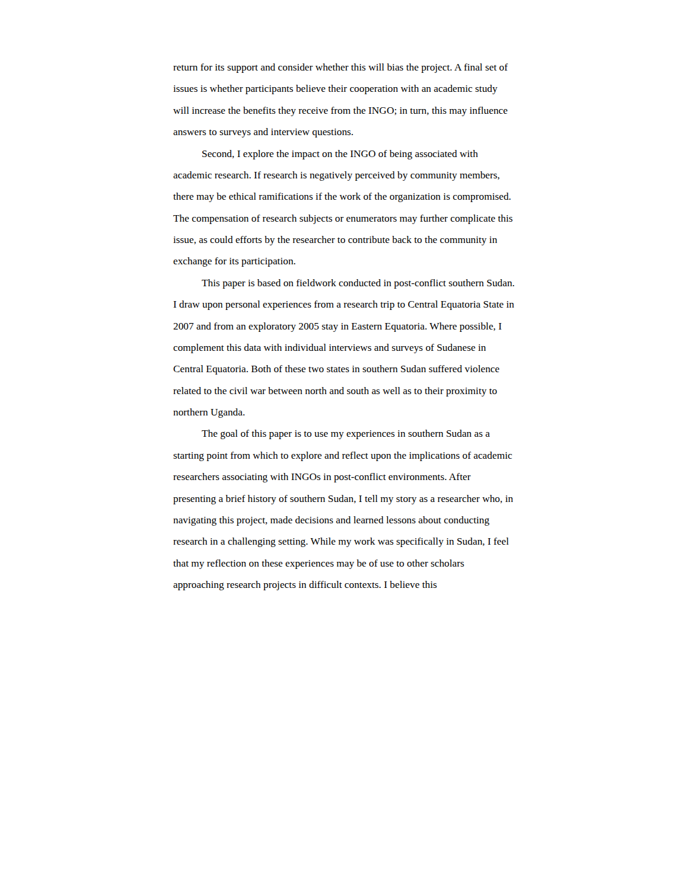return for its support and consider whether this will bias the project. A final set of issues is whether participants believe their cooperation with an academic study will increase the benefits they receive from the INGO; in turn, this may influence answers to surveys and interview questions.
Second, I explore the impact on the INGO of being associated with academic research. If research is negatively perceived by community members, there may be ethical ramifications if the work of the organization is compromised. The compensation of research subjects or enumerators may further complicate this issue, as could efforts by the researcher to contribute back to the community in exchange for its participation.
This paper is based on fieldwork conducted in post-conflict southern Sudan. I draw upon personal experiences from a research trip to Central Equatoria State in 2007 and from an exploratory 2005 stay in Eastern Equatoria. Where possible, I complement this data with individual interviews and surveys of Sudanese in Central Equatoria. Both of these two states in southern Sudan suffered violence related to the civil war between north and south as well as to their proximity to northern Uganda.
The goal of this paper is to use my experiences in southern Sudan as a starting point from which to explore and reflect upon the implications of academic researchers associating with INGOs in post-conflict environments. After presenting a brief history of southern Sudan, I tell my story as a researcher who, in navigating this project, made decisions and learned lessons about conducting research in a challenging setting. While my work was specifically in Sudan, I feel that my reflection on these experiences may be of use to other scholars approaching research projects in difficult contexts. I believe this